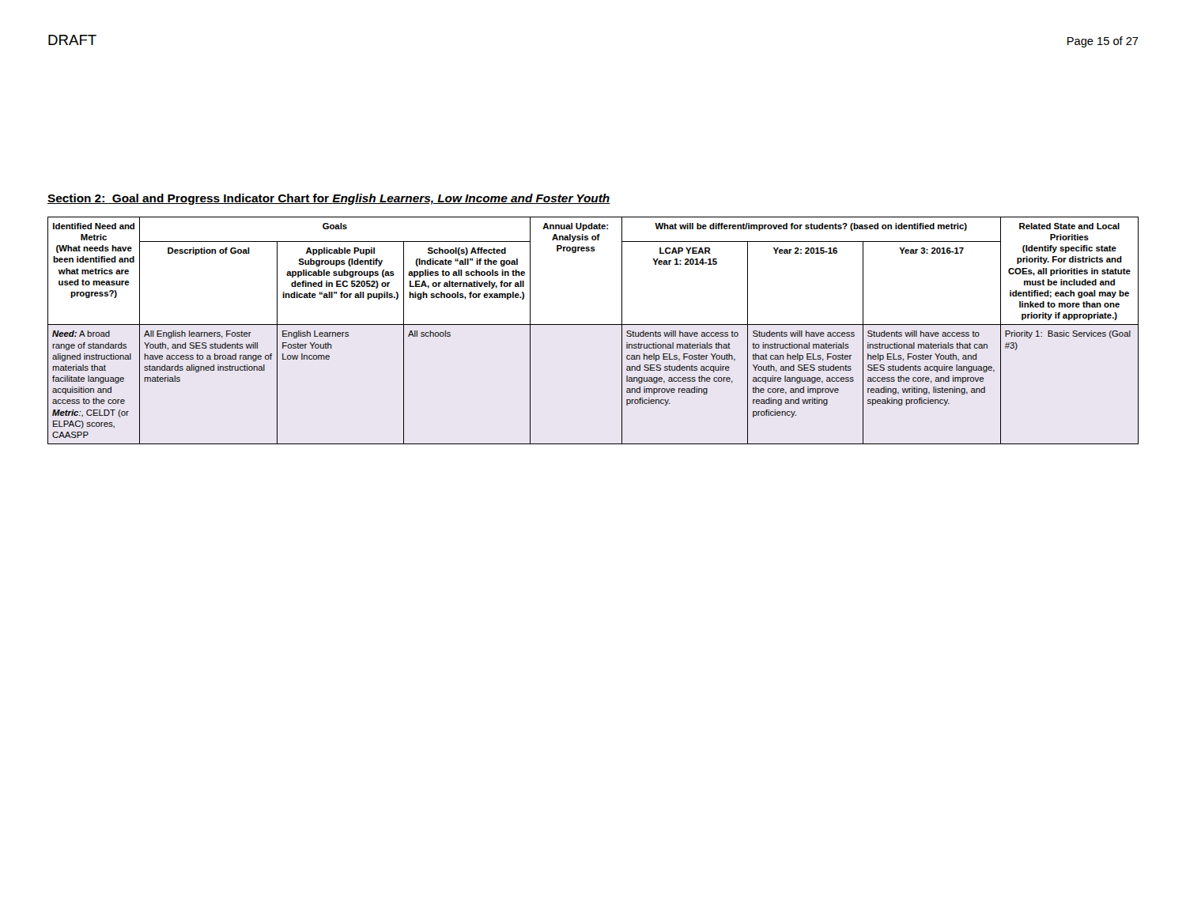DRAFT
Page 15 of 27
Section 2: Goal and Progress Indicator Chart for English Learners, Low Income and Foster Youth
| Identified Need and Metric (What needs have been identified and what metrics are used to measure progress?) | Goals | Annual Update: Analysis of Progress | What will be different/improved for students? (based on identified metric) | Related State and Local Priorities (Identify specific state priority. For districts and COEs, all priorities in statute must be included and identified; each goal may be linked to more than one priority if appropriate.) |
| --- | --- | --- | --- | --- |
| Description of Goal | Applicable Pupil Subgroups (Identify applicable subgroups (as defined in EC 52052) or indicate “all” for all pupils.) | School(s) Affected (Indicate “all” if the goal applies to all schools in the LEA, or alternatively, for all high schools, for example.) | LCAP YEAR Year 1: 2014-15 | Year 2: 2015-16 | Year 3: 2016-17 |
| Need: A broad range of standards aligned instructional materials that facilitate language acquisition and access to the core Metric : , CELDT (or ELPAC) scores, CAASPP | All English learners, Foster Youth, and SES students will have access to a broad range of standards aligned instructional materials | English Learners Foster Youth Low Income | All schools | | Students will have access to instructional materials that can help ELs, Foster Youth, and SES students acquire language, access the core, and improve reading proficiency. | Students will have access to instructional materials that can help ELs, Foster Youth, and SES students acquire language, access the core, and improve reading and writing proficiency. | Students will have access to instructional materials that can help ELs, Foster Youth, and SES students acquire language, access the core, and improve reading, writing, listening, and speaking proficiency. | Priority 1: Basic Services (Goal #3) |